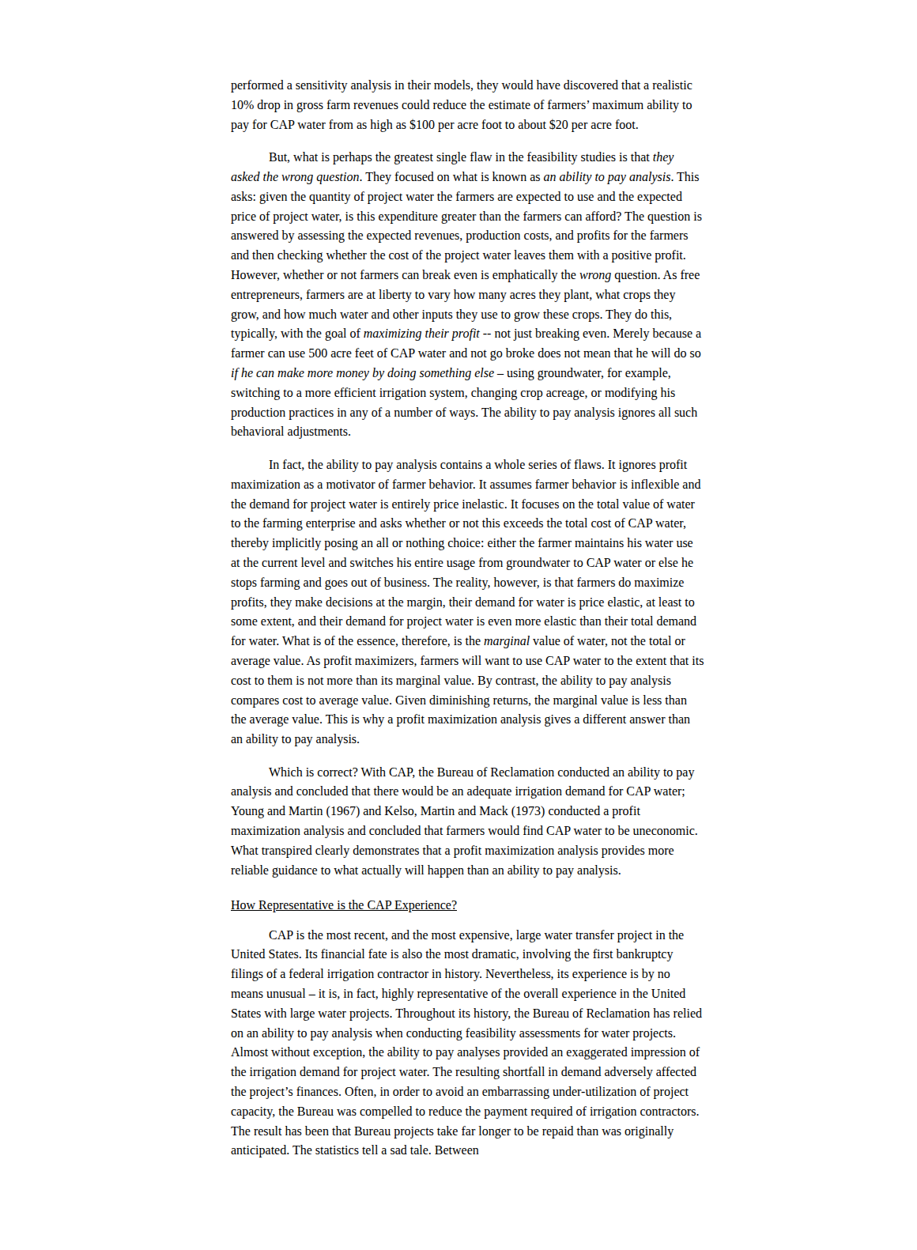performed a sensitivity analysis in their models, they would have discovered that a realistic 10% drop in gross farm revenues could reduce the estimate of farmers’ maximum ability to pay for CAP water from as high as $100 per acre foot to about $20 per acre foot.
But, what is perhaps the greatest single flaw in the feasibility studies is that they asked the wrong question. They focused on what is known as an ability to pay analysis. This asks: given the quantity of project water the farmers are expected to use and the expected price of project water, is this expenditure greater than the farmers can afford? The question is answered by assessing the expected revenues, production costs, and profits for the farmers and then checking whether the cost of the project water leaves them with a positive profit. However, whether or not farmers can break even is emphatically the wrong question. As free entrepreneurs, farmers are at liberty to vary how many acres they plant, what crops they grow, and how much water and other inputs they use to grow these crops. They do this, typically, with the goal of maximizing their profit -- not just breaking even. Merely because a farmer can use 500 acre feet of CAP water and not go broke does not mean that he will do so if he can make more money by doing something else – using groundwater, for example, switching to a more efficient irrigation system, changing crop acreage, or modifying his production practices in any of a number of ways. The ability to pay analysis ignores all such behavioral adjustments.
In fact, the ability to pay analysis contains a whole series of flaws. It ignores profit maximization as a motivator of farmer behavior. It assumes farmer behavior is inflexible and the demand for project water is entirely price inelastic. It focuses on the total value of water to the farming enterprise and asks whether or not this exceeds the total cost of CAP water, thereby implicitly posing an all or nothing choice: either the farmer maintains his water use at the current level and switches his entire usage from groundwater to CAP water or else he stops farming and goes out of business. The reality, however, is that farmers do maximize profits, they make decisions at the margin, their demand for water is price elastic, at least to some extent, and their demand for project water is even more elastic than their total demand for water. What is of the essence, therefore, is the marginal value of water, not the total or average value. As profit maximizers, farmers will want to use CAP water to the extent that its cost to them is not more than its marginal value. By contrast, the ability to pay analysis compares cost to average value. Given diminishing returns, the marginal value is less than the average value. This is why a profit maximization analysis gives a different answer than an ability to pay analysis.
Which is correct? With CAP, the Bureau of Reclamation conducted an ability to pay analysis and concluded that there would be an adequate irrigation demand for CAP water; Young and Martin (1967) and Kelso, Martin and Mack (1973) conducted a profit maximization analysis and concluded that farmers would find CAP water to be uneconomic. What transpired clearly demonstrates that a profit maximization analysis provides more reliable guidance to what actually will happen than an ability to pay analysis.
How Representative is the CAP Experience?
CAP is the most recent, and the most expensive, large water transfer project in the United States. Its financial fate is also the most dramatic, involving the first bankruptcy filings of a federal irrigation contractor in history. Nevertheless, its experience is by no means unusual – it is, in fact, highly representative of the overall experience in the United States with large water projects. Throughout its history, the Bureau of Reclamation has relied on an ability to pay analysis when conducting feasibility assessments for water projects. Almost without exception, the ability to pay analyses provided an exaggerated impression of the irrigation demand for project water. The resulting shortfall in demand adversely affected the project’s finances. Often, in order to avoid an embarrassing under-utilization of project capacity, the Bureau was compelled to reduce the payment required of irrigation contractors. The result has been that Bureau projects take far longer to be repaid than was originally anticipated. The statistics tell a sad tale. Between